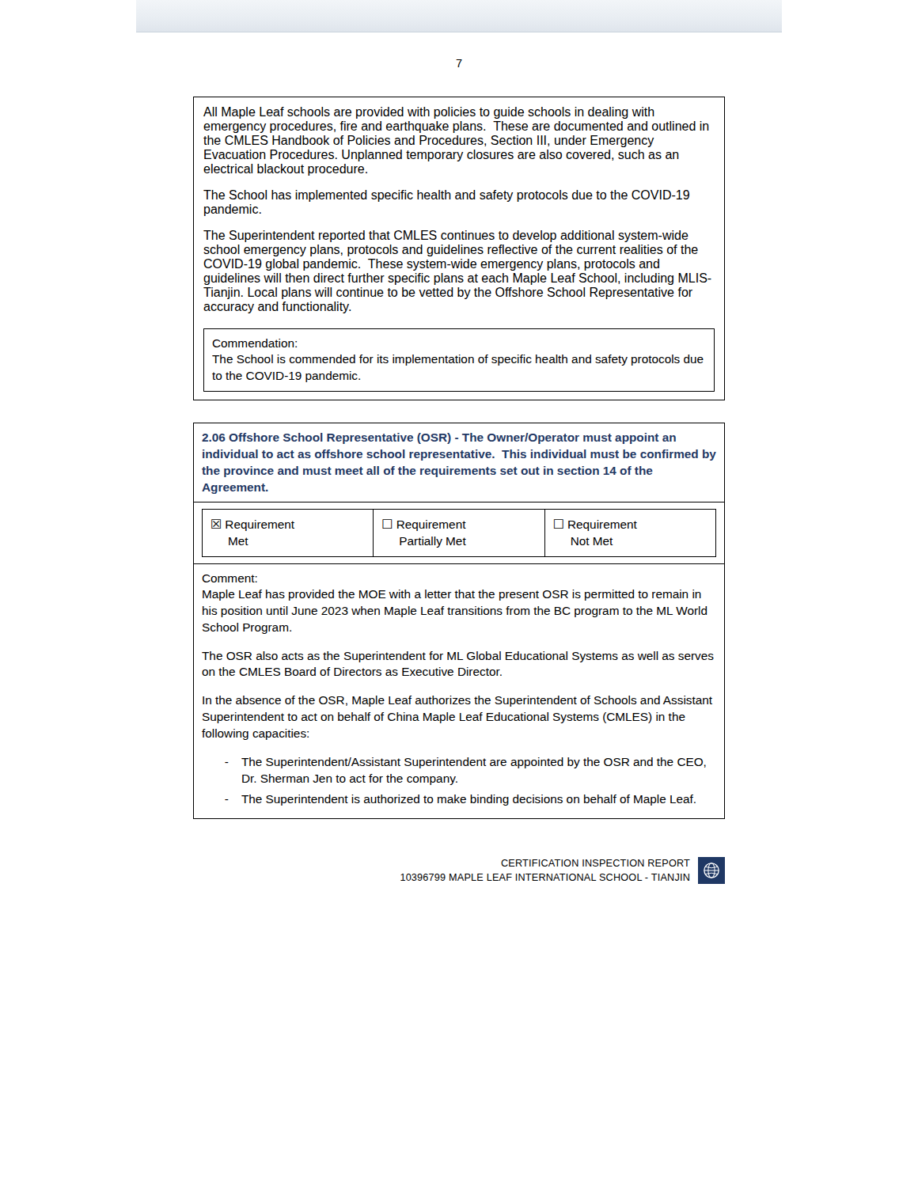7
All Maple Leaf schools are provided with policies to guide schools in dealing with emergency procedures, fire and earthquake plans. These are documented and outlined in the CMLES Handbook of Policies and Procedures, Section III, under Emergency Evacuation Procedures. Unplanned temporary closures are also covered, such as an electrical blackout procedure.
The School has implemented specific health and safety protocols due to the COVID-19 pandemic.
The Superintendent reported that CMLES continues to develop additional system-wide school emergency plans, protocols and guidelines reflective of the current realities of the COVID-19 global pandemic. These system-wide emergency plans, protocols and guidelines will then direct further specific plans at each Maple Leaf School, including MLIS-Tianjin. Local plans will continue to be vetted by the Offshore School Representative for accuracy and functionality.
Commendation:
The School is commended for its implementation of specific health and safety protocols due to the COVID-19 pandemic.
| 2.06 Offshore School Representative (OSR) - The Owner/Operator must appoint an individual to act as offshore school representative. This individual must be confirmed by the province and must meet all of the requirements set out in section 14 of the Agreement. |
| / ☒ Requirement Met / ☐ Requirement Partially Met / ☐ Requirement Not Met / |
| Comment: Maple Leaf has provided the MOE with a letter that the present OSR is permitted to remain in his position until June 2023 when Maple Leaf transitions from the BC program to the ML World School Program. The OSR also acts as the Superintendent for ML Global Educational Systems as well as serves on the CMLES Board of Directors as Executive Director. In the absence of the OSR, Maple Leaf authorizes the Superintendent of Schools and Assistant Superintendent to act on behalf of China Maple Leaf Educational Systems (CMLES) in the following capacities: The Superintendent/Assistant Superintendent are appointed by the OSR and the CEO, Dr. Sherman Jen to act for the company. The Superintendent is authorized to make binding decisions on behalf of Maple Leaf. |
CERTIFICATION INSPECTION REPORT
10396799 MAPLE LEAF INTERNATIONAL SCHOOL - TIANJIN